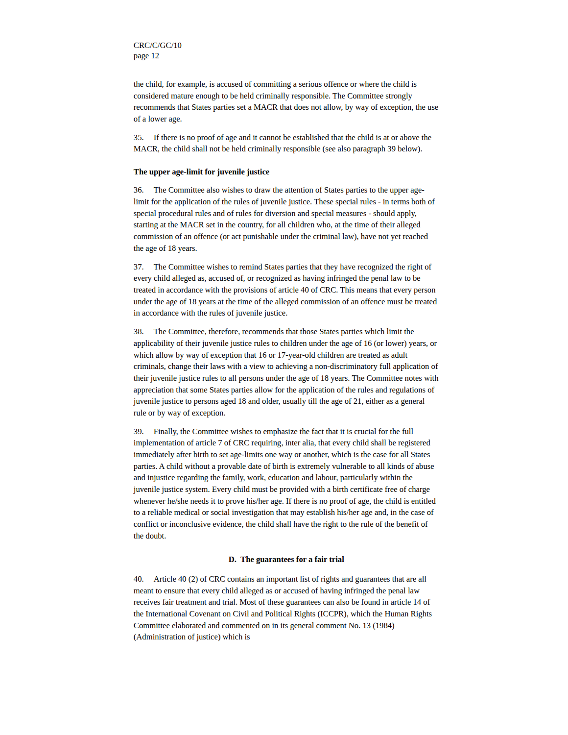CRC/C/GC/10page 12
the child, for example, is accused of committing a serious offence or where the child is considered mature enough to be held criminally responsible. The Committee strongly recommends that States parties set a MACR that does not allow, by way of exception, the use of a lower age.
35. If there is no proof of age and it cannot be established that the child is at or above the MACR, the child shall not be held criminally responsible (see also paragraph 39 below).
The upper age-limit for juvenile justice
36. The Committee also wishes to draw the attention of States parties to the upper age-limit for the application of the rules of juvenile justice. These special rules - in terms both of special procedural rules and of rules for diversion and special measures - should apply, starting at the MACR set in the country, for all children who, at the time of their alleged commission of an offence (or act punishable under the criminal law), have not yet reached the age of 18 years.
37. The Committee wishes to remind States parties that they have recognized the right of every child alleged as, accused of, or recognized as having infringed the penal law to be treated in accordance with the provisions of article 40 of CRC. This means that every person under the age of 18 years at the time of the alleged commission of an offence must be treated in accordance with the rules of juvenile justice.
38. The Committee, therefore, recommends that those States parties which limit the applicability of their juvenile justice rules to children under the age of 16 (or lower) years, or which allow by way of exception that 16 or 17-year-old children are treated as adult criminals, change their laws with a view to achieving a non-discriminatory full application of their juvenile justice rules to all persons under the age of 18 years. The Committee notes with appreciation that some States parties allow for the application of the rules and regulations of juvenile justice to persons aged 18 and older, usually till the age of 21, either as a general rule or by way of exception.
39. Finally, the Committee wishes to emphasize the fact that it is crucial for the full implementation of article 7 of CRC requiring, inter alia, that every child shall be registered immediately after birth to set age-limits one way or another, which is the case for all States parties. A child without a provable date of birth is extremely vulnerable to all kinds of abuse and injustice regarding the family, work, education and labour, particularly within the juvenile justice system. Every child must be provided with a birth certificate free of charge whenever he/she needs it to prove his/her age. If there is no proof of age, the child is entitled to a reliable medical or social investigation that may establish his/her age and, in the case of conflict or inconclusive evidence, the child shall have the right to the rule of the benefit of the doubt.
D. The guarantees for a fair trial
40. Article 40 (2) of CRC contains an important list of rights and guarantees that are all meant to ensure that every child alleged as or accused of having infringed the penal law receives fair treatment and trial. Most of these guarantees can also be found in article 14 of the International Covenant on Civil and Political Rights (ICCPR), which the Human Rights Committee elaborated and commented on in its general comment No. 13 (1984) (Administration of justice) which is